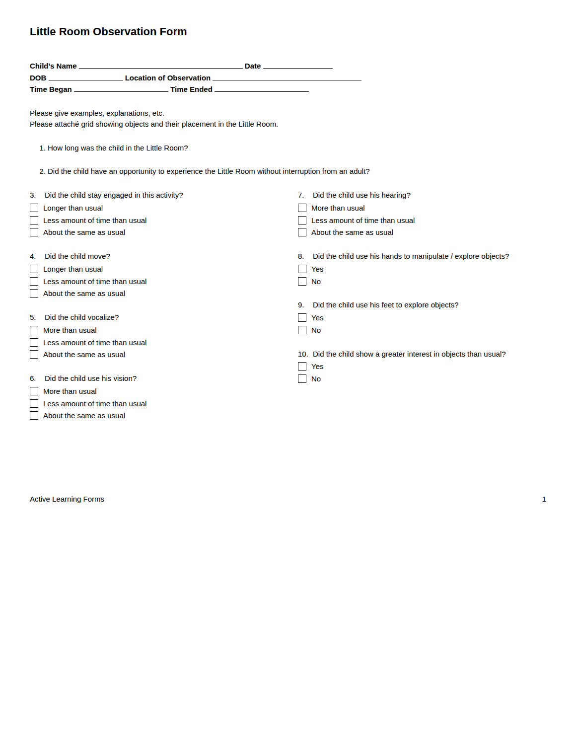Little Room Observation Form
Child’s Name Date
DOB Location of Observation
Time Began Time Ended
Please give examples, explanations, etc.
Please attaché grid showing objects and their placement in the Little Room.
How long was the child in the Little Room?
Did the child have an opportunity to experience the Little Room without interruption from an adult?
3. Did the child stay engaged in this activity?
Longer than usual
Less amount of time than usual
About the same as usual
4. Did the child move?
Longer than usual
Less amount of time than usual
About the same as usual
5. Did the child vocalize?
More than usual
Less amount of time than usual
About the same as usual
6. Did the child use his vision?
More than usual
Less amount of time than usual
About the same as usual
7. Did the child use his hearing?
More than usual
Less amount of time than usual
About the same as usual
8. Did the child use his hands to manipulate / explore objects?
Yes
No
9. Did the child use his feet to explore objects?
Yes
No
10. Did the child show a greater interest in objects than usual?
Yes
No
Active Learning Forms 1